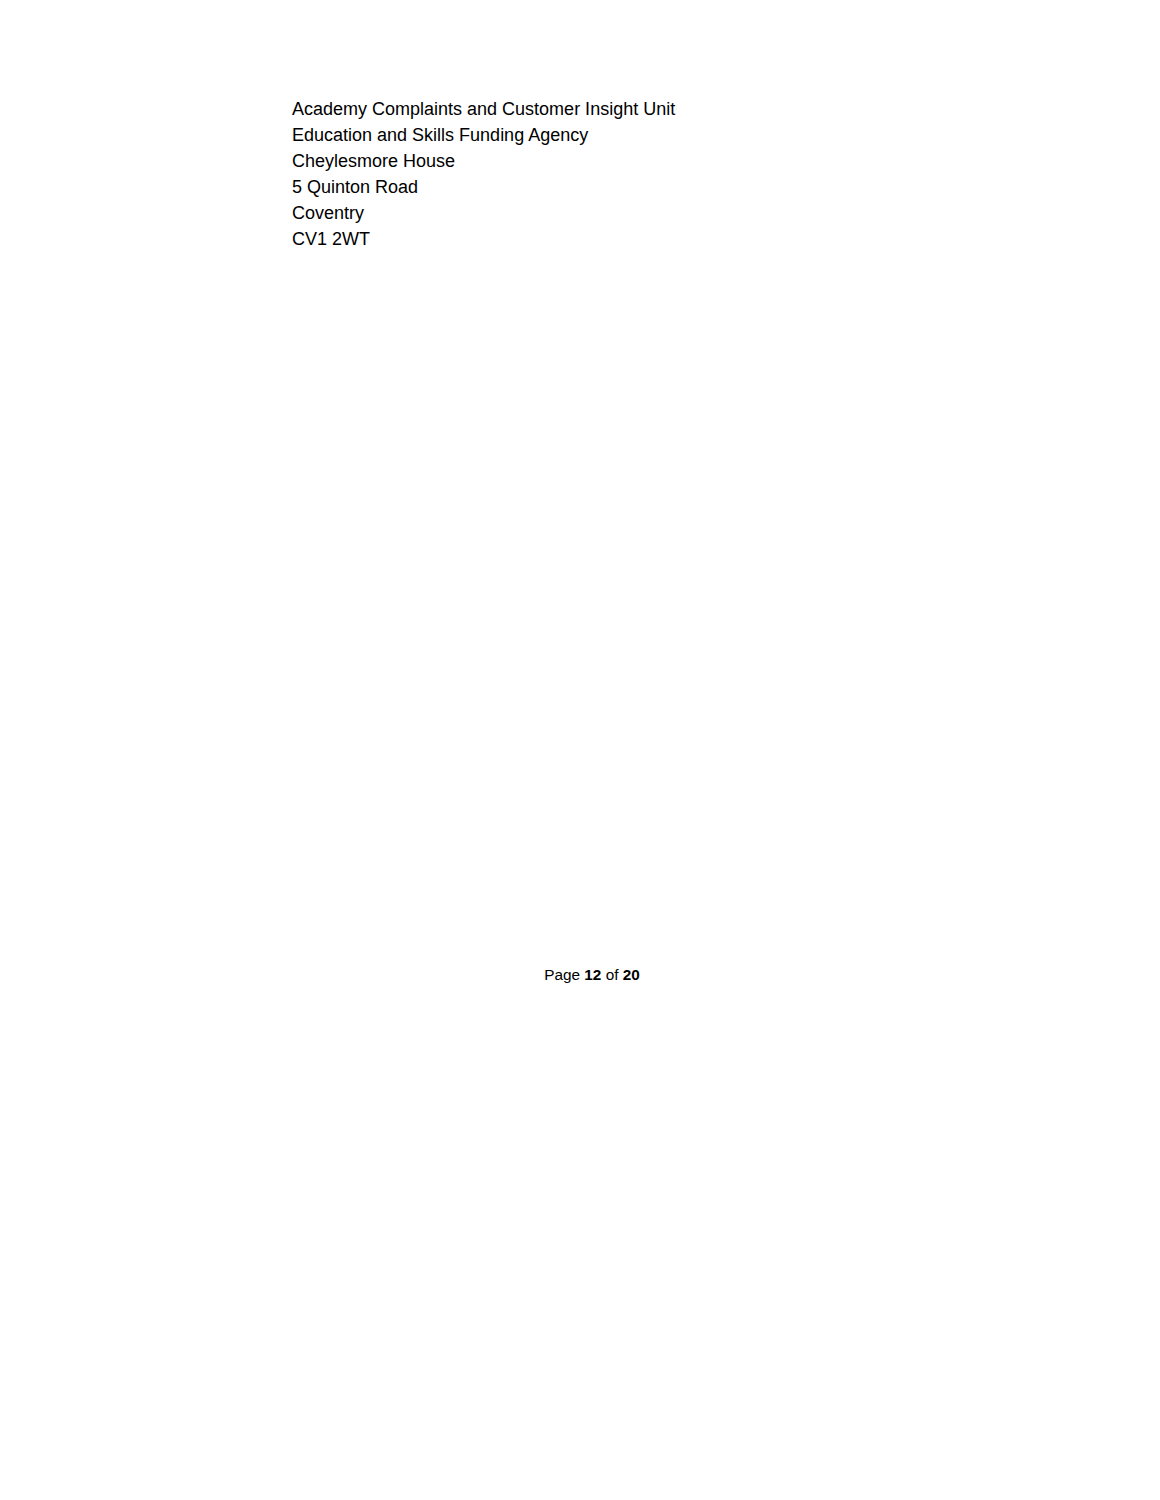Academy Complaints and Customer Insight Unit
Education and Skills Funding Agency
Cheylesmore House
5 Quinton Road
Coventry
CV1 2WT
Page 12 of 20